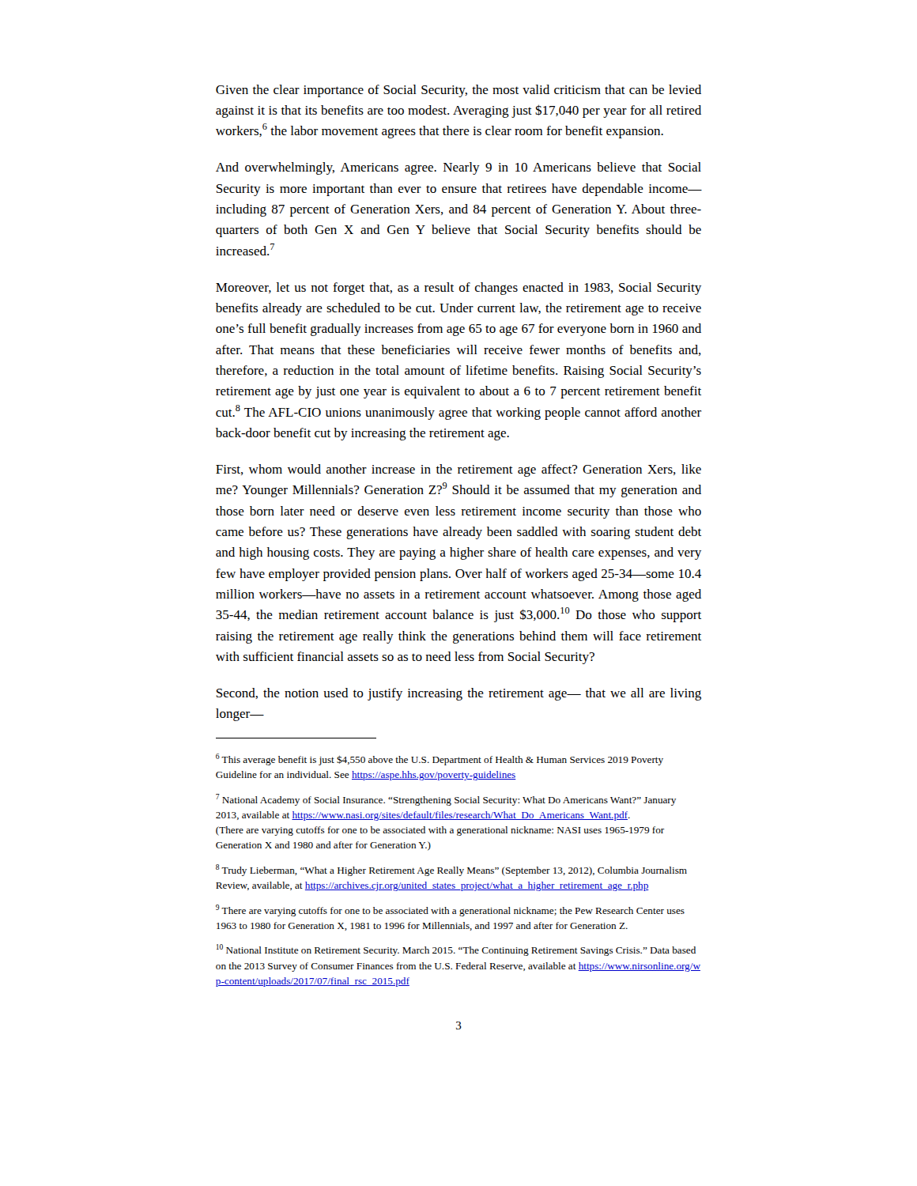Given the clear importance of Social Security, the most valid criticism that can be levied against it is that its benefits are too modest. Averaging just $17,040 per year for all retired workers,6 the labor movement agrees that there is clear room for benefit expansion.
And overwhelmingly, Americans agree. Nearly 9 in 10 Americans believe that Social Security is more important than ever to ensure that retirees have dependable income—including 87 percent of Generation Xers, and 84 percent of Generation Y. About three-quarters of both Gen X and Gen Y believe that Social Security benefits should be increased.7
Moreover, let us not forget that, as a result of changes enacted in 1983, Social Security benefits already are scheduled to be cut. Under current law, the retirement age to receive one’s full benefit gradually increases from age 65 to age 67 for everyone born in 1960 and after. That means that these beneficiaries will receive fewer months of benefits and, therefore, a reduction in the total amount of lifetime benefits. Raising Social Security’s retirement age by just one year is equivalent to about a 6 to 7 percent retirement benefit cut.8 The AFL-CIO unions unanimously agree that working people cannot afford another back-door benefit cut by increasing the retirement age.
First, whom would another increase in the retirement age affect? Generation Xers, like me? Younger Millennials? Generation Z?9 Should it be assumed that my generation and those born later need or deserve even less retirement income security than those who came before us? These generations have already been saddled with soaring student debt and high housing costs. They are paying a higher share of health care expenses, and very few have employer provided pension plans. Over half of workers aged 25-34—some 10.4 million workers—have no assets in a retirement account whatsoever. Among those aged 35-44, the median retirement account balance is just $3,000.10 Do those who support raising the retirement age really think the generations behind them will face retirement with sufficient financial assets so as to need less from Social Security?
Second, the notion used to justify increasing the retirement age— that we all are living longer—
6 This average benefit is just $4,550 above the U.S. Department of Health & Human Services 2019 Poverty Guideline for an individual. See https://aspe.hhs.gov/poverty-guidelines
7 National Academy of Social Insurance. “Strengthening Social Security: What Do Americans Want?” January 2013, available at https://www.nasi.org/sites/default/files/research/What_Do_Americans_Want.pdf.
(There are varying cutoffs for one to be associated with a generational nickname: NASI uses 1965-1979 for Generation X and 1980 and after for Generation Y.)
8 Trudy Lieberman, “What a Higher Retirement Age Really Means” (September 13, 2012), Columbia Journalism Review, available, at https://archives.cjr.org/united_states_project/what_a_higher_retirement_age_r.php
9 There are varying cutoffs for one to be associated with a generational nickname; the Pew Research Center uses 1963 to 1980 for Generation X, 1981 to 1996 for Millennials, and 1997 and after for Generation Z.
10 National Institute on Retirement Security. March 2015. “The Continuing Retirement Savings Crisis.” Data based on the 2013 Survey of Consumer Finances from the U.S. Federal Reserve, available at https://www.nirsonline.org/wp-content/uploads/2017/07/final_rsc_2015.pdf
3